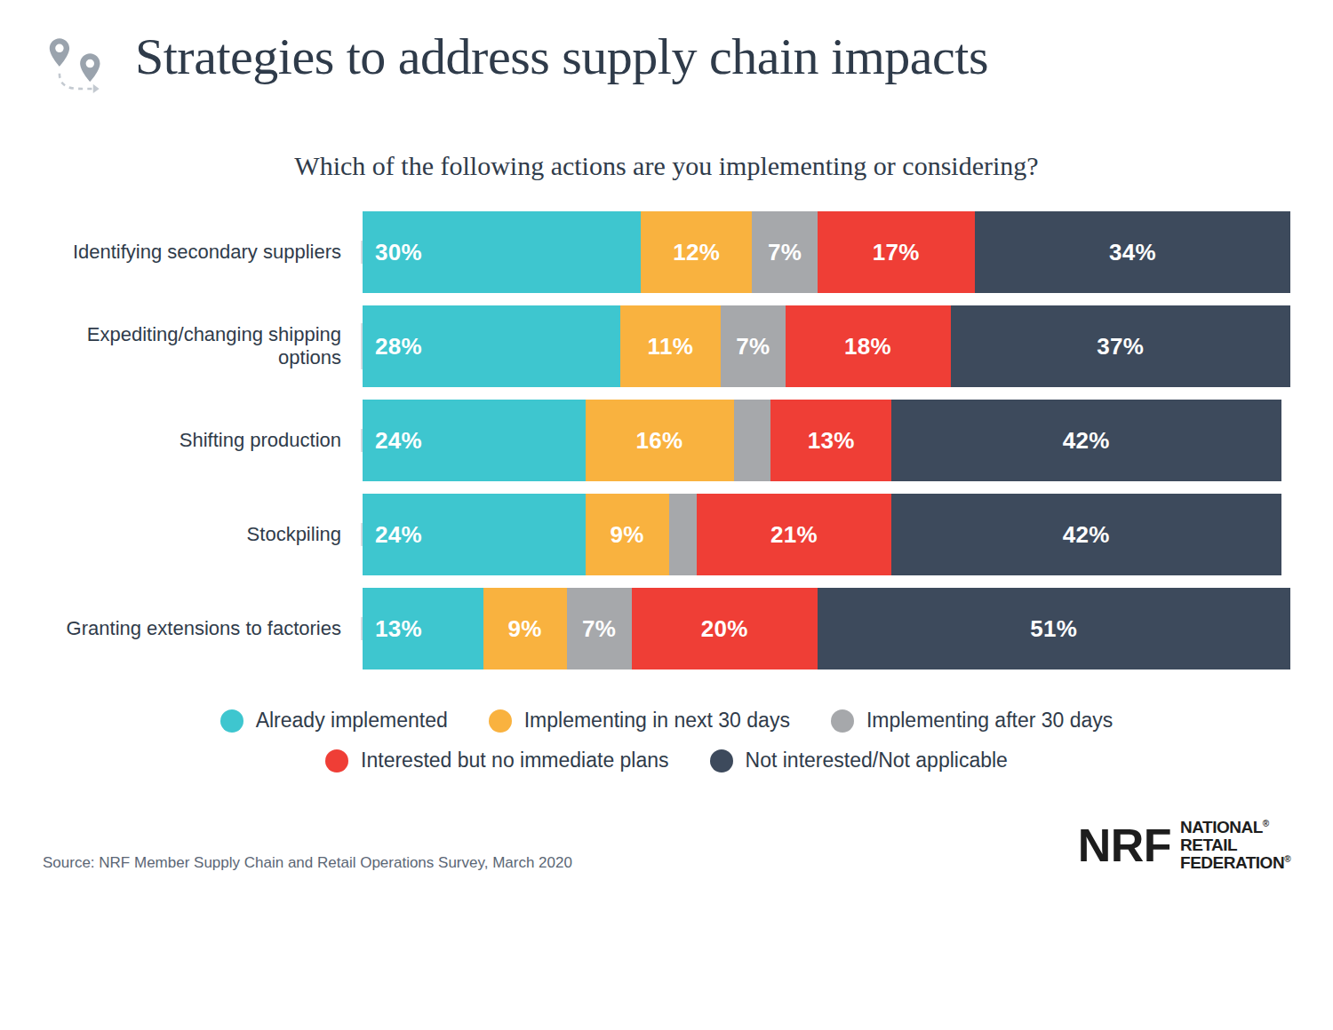Strategies to address supply chain impacts
Which of the following actions are you implementing or considering?
Identifying secondary suppliers
30%
12%
7%
17%
34%
Expediting/changing shipping options
28%
11%
7%
18%
37%
Shifting production
24%
16%
13%
42%
Stockpiling
24%
9%
21%
42%
Granting extensions to factories
13%
9%
7%
20%
51%
Already implemented
Implementing in next 30 days
Implementing after 30 days
Interested but no immediate plans
Not interested/Not applicable
Source: NRF Member Supply Chain and Retail Operations Survey, March 2020
NRF National®
Retail
Federation®